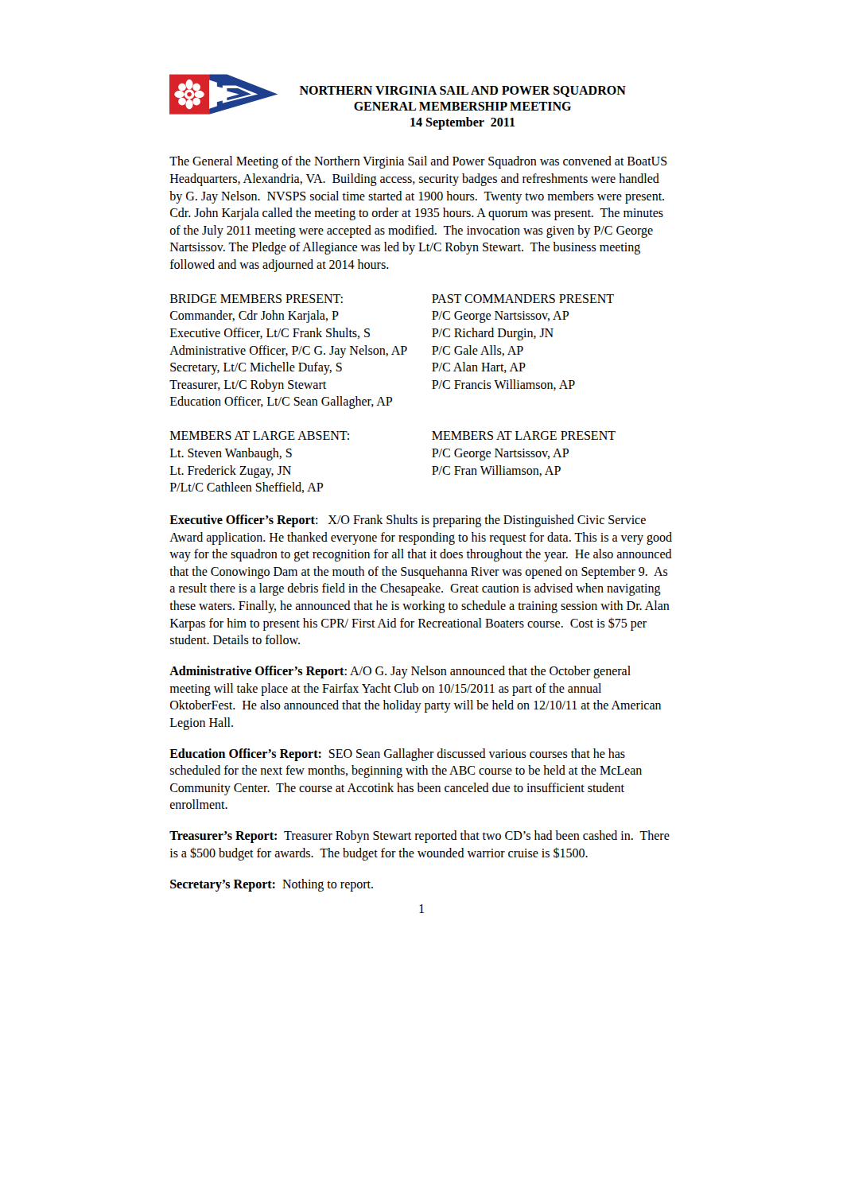NORTHERN VIRGINIA SAIL AND POWER SQUADRON
GENERAL MEMBERSHIP MEETING
14 September 2011
The General Meeting of the Northern Virginia Sail and Power Squadron was convened at BoatUS Headquarters, Alexandria, VA. Building access, security badges and refreshments were handled by G. Jay Nelson. NVSPS social time started at 1900 hours. Twenty two members were present. Cdr. John Karjala called the meeting to order at 1935 hours. A quorum was present. The minutes of the July 2011 meeting were accepted as modified. The invocation was given by P/C George Nartsissov. The Pledge of Allegiance was led by Lt/C Robyn Stewart. The business meeting followed and was adjourned at 2014 hours.
| BRIDGE MEMBERS PRESENT: | PAST COMMANDERS PRESENT |
| Commander, Cdr John Karjala, P | P/C George Nartsissov, AP |
| Executive Officer, Lt/C Frank Shults, S | P/C Richard Durgin, JN |
| Administrative Officer, P/C G. Jay Nelson, AP | P/C Gale Alls, AP |
| Secretary, Lt/C Michelle Dufay, S | P/C Alan Hart, AP |
| Treasurer, Lt/C Robyn Stewart | P/C Francis Williamson, AP |
| Education Officer, Lt/C Sean Gallagher, AP | |
| MEMBERS AT LARGE ABSENT: | MEMBERS AT LARGE PRESENT |
| Lt. Steven Wanbaugh, S | P/C George Nartsissov, AP |
| Lt. Frederick Zugay, JN | P/C Fran Williamson, AP |
| P/Lt/C Cathleen Sheffield, AP | |
Executive Officer’s Report: X/O Frank Shults is preparing the Distinguished Civic Service Award application. He thanked everyone for responding to his request for data. This is a very good way for the squadron to get recognition for all that it does throughout the year. He also announced that the Conowingo Dam at the mouth of the Susquehanna River was opened on September 9. As a result there is a large debris field in the Chesapeake. Great caution is advised when navigating these waters. Finally, he announced that he is working to schedule a training session with Dr. Alan Karpas for him to present his CPR/ First Aid for Recreational Boaters course. Cost is $75 per student. Details to follow.
Administrative Officer’s Report: A/O G. Jay Nelson announced that the October general meeting will take place at the Fairfax Yacht Club on 10/15/2011 as part of the annual OktoberFest. He also announced that the holiday party will be held on 12/10/11 at the American Legion Hall.
Education Officer’s Report: SEO Sean Gallagher discussed various courses that he has scheduled for the next few months, beginning with the ABC course to be held at the McLean Community Center. The course at Accotink has been canceled due to insufficient student enrollment.
Treasurer’s Report: Treasurer Robyn Stewart reported that two CD’s had been cashed in. There is a $500 budget for awards. The budget for the wounded warrior cruise is $1500.
Secretary’s Report: Nothing to report.
1